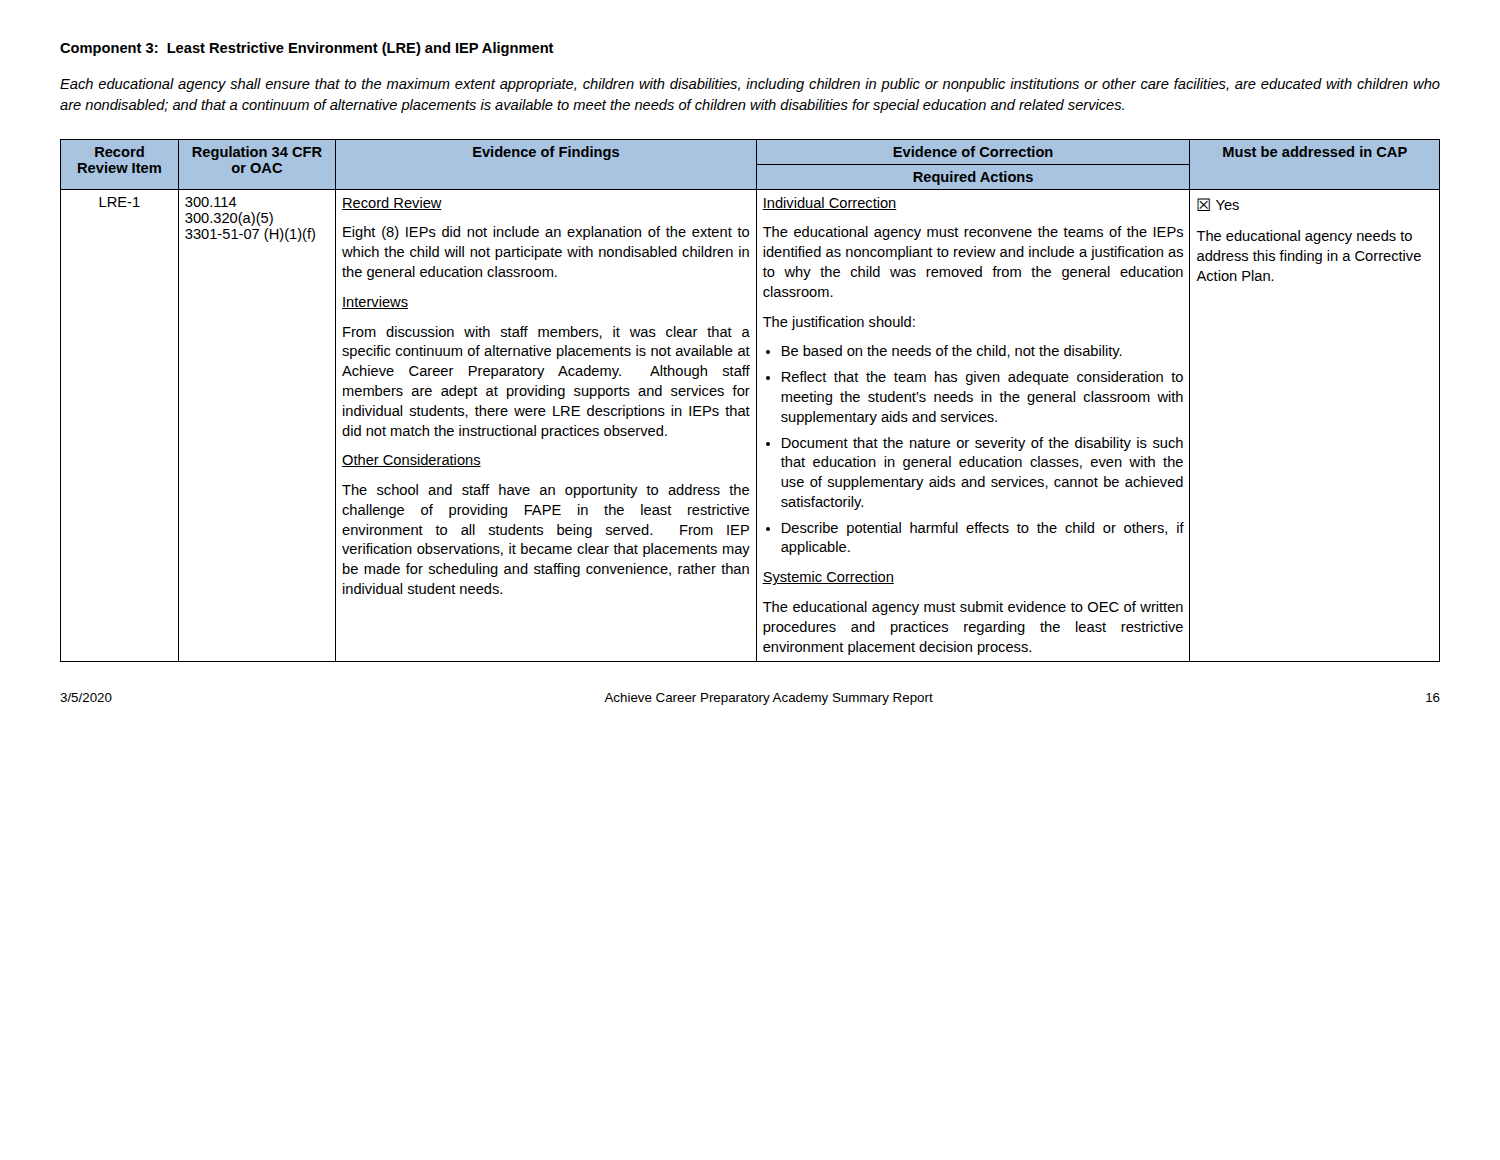Component 3: Least Restrictive Environment (LRE) and IEP Alignment
Each educational agency shall ensure that to the maximum extent appropriate, children with disabilities, including children in public or nonpublic institutions or other care facilities, are educated with children who are nondisabled; and that a continuum of alternative placements is available to meet the needs of children with disabilities for special education and related services.
| Record Review Item | Regulation 34 CFR or OAC | Evidence of Findings | Evidence of Correction | Must be addressed in CAP |
| --- | --- | --- | --- | --- |
| Required Actions |
| LRE-1 | 300.114 300.320(a)(5) 3301-51-07 (H)(1)(f) | Record Review Eight (8) IEPs did not include an explanation of the extent to which the child will not participate with nondisabled children in the general education classroom. Interviews From discussion with staff members, it was clear that a specific continuum of alternative placements is not available at Achieve Career Preparatory Academy. Although staff members are adept at providing supports and services for individual students, there were LRE descriptions in IEPs that did not match the instructional practices observed. Other Considerations The school and staff have an opportunity to address the challenge of providing FAPE in the least restrictive environment to all students being served. From IEP verification observations, it became clear that placements may be made for scheduling and staffing convenience, rather than individual student needs. | Individual Correction The educational agency must reconvene the teams of the IEPs identified as noncompliant to review and include a justification as to why the child was removed from the general education classroom. The justification should: Be based on the needs of the child, not the disability. Reflect that the team has given adequate consideration to meeting the student’s needs in the general classroom with supplementary aids and services. Document that the nature or severity of the disability is such that education in general education classes, even with the use of supplementary aids and services, cannot be achieved satisfactorily. Describe potential harmful effects to the child or others, if applicable. Systemic Correction The educational agency must submit evidence to OEC of written procedures and practices regarding the least restrictive environment placement decision process. | ☒ Yes The educational agency needs to address this finding in a Corrective Action Plan. |
3/5/2020 Achieve Career Preparatory Academy Summary Report 16